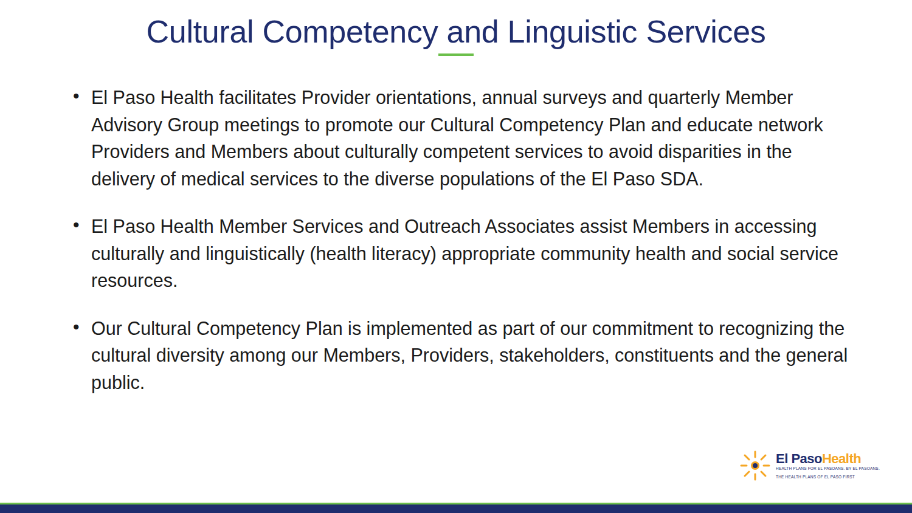Cultural Competency and Linguistic Services
El Paso Health facilitates Provider orientations, annual surveys and quarterly Member Advisory Group meetings to promote our Cultural Competency Plan and educate network Providers and Members about culturally competent services to avoid disparities in the delivery of medical services to the diverse populations of the El Paso SDA.
El Paso Health Member Services and Outreach Associates assist Members in accessing culturally and linguistically (health literacy) appropriate community health and social service resources.
Our Cultural Competency Plan is implemented as part of our commitment to recognizing the cultural diversity among our Members, Providers, stakeholders, constituents and the general public.
El PasoHealth
HEALTH PLANS FOR EL PASOANS. BY EL PASOANS.
THE HEALTH PLANS OF EL PASO FIRST